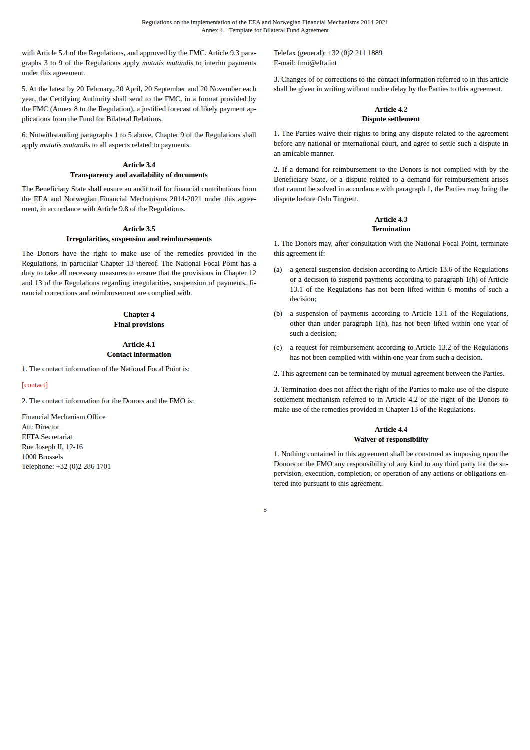Regulations on the implementation of the EEA and Norwegian Financial Mechanisms 2014-2021
Annex 4 – Template for Bilateral Fund Agreement
with Article 5.4 of the Regulations, and approved by the FMC. Article 9.3 paragraphs 3 to 9 of the Regulations apply mutatis mutandis to interim payments under this agreement.
5. At the latest by 20 February, 20 April, 20 September and 20 November each year, the Certifying Authority shall send to the FMC, in a format provided by the FMC (Annex 8 to the Regulation), a justified forecast of likely payment applications from the Fund for Bilateral Relations.
6. Notwithstanding paragraphs 1 to 5 above, Chapter 9 of the Regulations shall apply mutatis mutandis to all aspects related to payments.
Article 3.4Transparency and availability of documents
The Beneficiary State shall ensure an audit trail for financial contributions from the EEA and Norwegian Financial Mechanisms 2014-2021 under this agreement, in accordance with Article 9.8 of the Regulations.
Article 3.5Irregularities, suspension and reimbursements
The Donors have the right to make use of the remedies provided in the Regulations, in particular Chapter 13 thereof. The National Focal Point has a duty to take all necessary measures to ensure that the provisions in Chapter 12 and 13 of the Regulations regarding irregularities, suspension of payments, financial corrections and reimbursement are complied with.
Chapter 4Final provisions
Article 4.1Contact information
1. The contact information of the National Focal Point is:
[contact]
2. The contact information for the Donors and the FMO is:
Financial Mechanism Office
Att: Director
EFTA Secretariat
Rue Joseph II, 12-16
1000 Brussels
Telephone: +32 (0)2 286 1701
Telefax (general): +32 (0)2 211 1889
E-mail: fmo@efta.int
3. Changes of or corrections to the contact information referred to in this article shall be given in writing without undue delay by the Parties to this agreement.
Article 4.2Dispute settlement
1. The Parties waive their rights to bring any dispute related to the agreement before any national or international court, and agree to settle such a dispute in an amicable manner.
2. If a demand for reimbursement to the Donors is not complied with by the Beneficiary State, or a dispute related to a demand for reimbursement arises that cannot be solved in accordance with paragraph 1, the Parties may bring the dispute before Oslo Tingrett.
Article 4.3Termination
1. The Donors may, after consultation with the National Focal Point, terminate this agreement if:
(a) a general suspension decision according to Article 13.6 of the Regulations or a decision to suspend payments according to paragraph 1(h) of Article 13.1 of the Regulations has not been lifted within 6 months of such a decision;
(b) a suspension of payments according to Article 13.1 of the Regulations, other than under paragraph 1(h), has not been lifted within one year of such a decision;
(c) a request for reimbursement according to Article 13.2 of the Regulations has not been complied with within one year from such a decision.
2. This agreement can be terminated by mutual agreement between the Parties.
3. Termination does not affect the right of the Parties to make use of the dispute settlement mechanism referred to in Article 4.2 or the right of the Donors to make use of the remedies provided in Chapter 13 of the Regulations.
Article 4.4Waiver of responsibility
1. Nothing contained in this agreement shall be construed as imposing upon the Donors or the FMO any responsibility of any kind to any third party for the supervision, execution, completion, or operation of any actions or obligations entered into pursuant to this agreement.
5